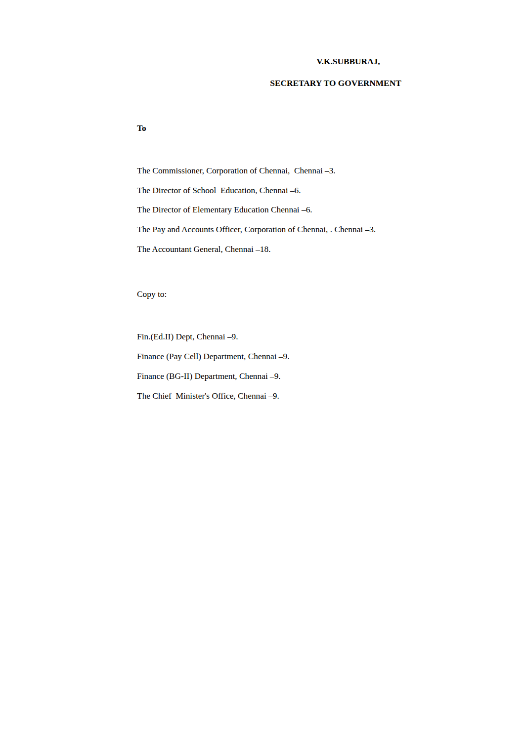V.K.SUBBURAJ,
SECRETARY TO GOVERNMENT
To
The Commissioner, Corporation of Chennai, Chennai –3.
The Director of School Education, Chennai –6.
The Director of Elementary Education Chennai –6.
The Pay and Accounts Officer, Corporation of Chennai, . Chennai –3.
The Accountant General, Chennai –18.
Copy to:
Fin.(Ed.II) Dept, Chennai –9.
Finance (Pay Cell) Department, Chennai –9.
Finance (BG-II) Department, Chennai –9.
The Chief Minister's Office, Chennai –9.